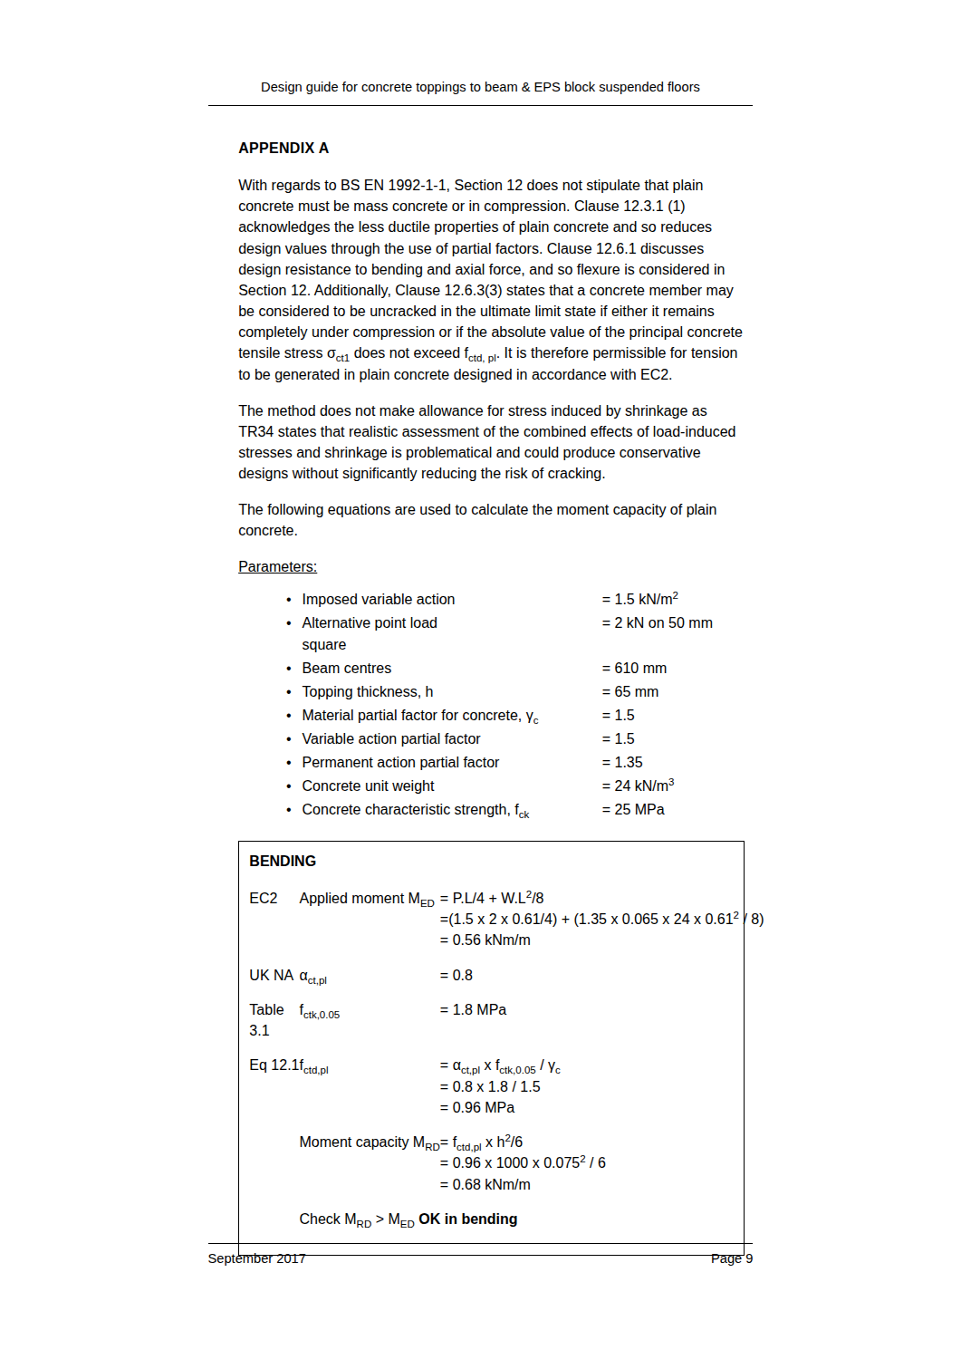Design guide for concrete toppings to beam & EPS block suspended floors
APPENDIX A
With regards to BS EN 1992-1-1, Section 12 does not stipulate that plain concrete must be mass concrete or in compression. Clause 12.3.1 (1) acknowledges the less ductile properties of plain concrete and so reduces design values through the use of partial factors. Clause 12.6.1 discusses design resistance to bending and axial force, and so flexure is considered in Section 12. Additionally, Clause 12.6.3(3) states that a concrete member may be considered to be uncracked in the ultimate limit state if either it remains completely under compression or if the absolute value of the principal concrete tensile stress σct1 does not exceed fctd, pl. It is therefore permissible for tension to be generated in plain concrete designed in accordance with EC2.
The method does not make allowance for stress induced by shrinkage as TR34 states that realistic assessment of the combined effects of load-induced stresses and shrinkage is problematical and could produce conservative designs without significantly reducing the risk of cracking.
The following equations are used to calculate the moment capacity of plain concrete.
Parameters:
Imposed variable action= 1.5 kN/m2
Alternative point load= 2 kN on 50 mm square
Beam centres= 610 mm
Topping thickness, h= 65 mm
Material partial factor for concrete, γc= 1.5
Variable action partial factor= 1.5
Permanent action partial factor= 1.35
Concrete unit weight= 24 kN/m3
Concrete characteristic strength, fck= 25 MPa
BENDING
| EC2 | Applied moment M ED | = P.L/4 + W.L 2 /8 =(1.5 x 2 x 0.61/4) + (1.35 x 0.065 x 24 x 0.61 2 / 8) = 0.56 kNm/m |
| UK NA | α ct,pl | = 0.8 |
| Table 3.1 | f ctk,0.05 | = 1.8 MPa |
| Eq 12.1 | f ctd,pl | = α ct,pl x f ctk,0.05 / γ c = 0.8 x 1.8 / 1.5 = 0.96 MPa |
| | Moment capacity M RD | = f ctd,pl x h 2 /6 = 0.96 x 1000 x 0.075 2 / 6 = 0.68 kNm/m |
| | Check M RD > M ED OK in bending |
September 2017 Page 9